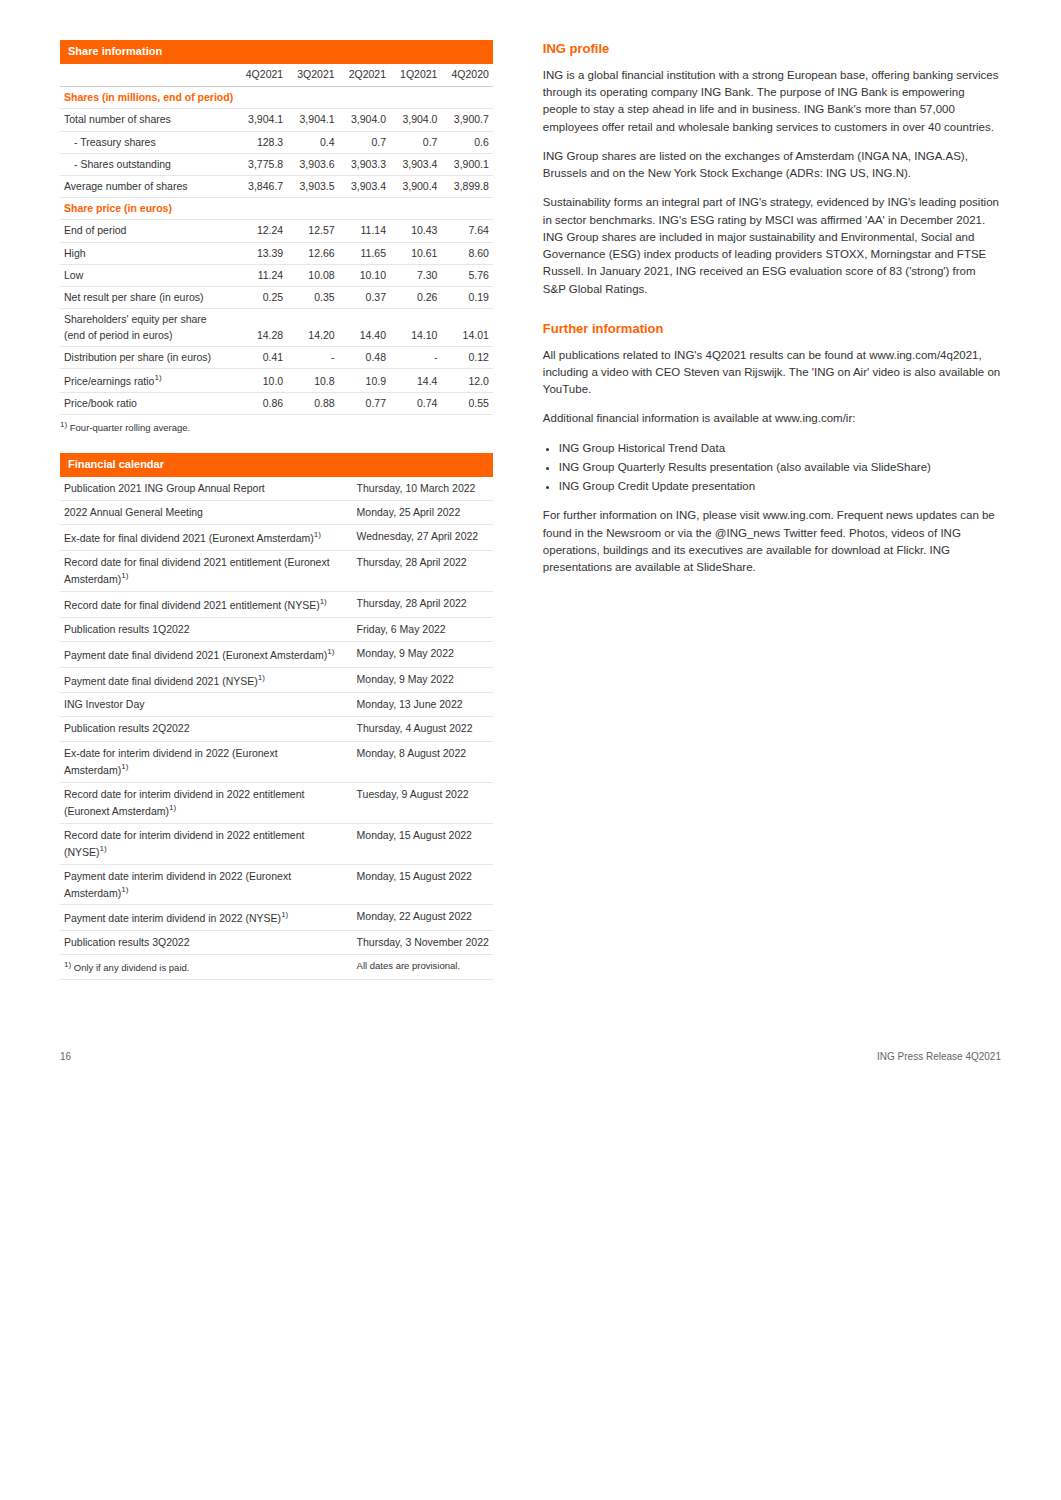Share information
| | 4Q2021 | 3Q2021 | 2Q2021 | 1Q2021 | 4Q2020 |
| --- | --- | --- | --- | --- | --- |
| Shares (in millions, end of period) |
| Total number of shares | 3,904.1 | 3,904.1 | 3,904.0 | 3,904.0 | 3,900.7 |
| - Treasury shares | 128.3 | 0.4 | 0.7 | 0.7 | 0.6 |
| - Shares outstanding | 3,775.8 | 3,903.6 | 3,903.3 | 3,903.4 | 3,900.1 |
| Average number of shares | 3,846.7 | 3,903.5 | 3,903.4 | 3,900.4 | 3,899.8 |
| Share price (in euros) |
| End of period | 12.24 | 12.57 | 11.14 | 10.43 | 7.64 |
| High | 13.39 | 12.66 | 11.65 | 10.61 | 8.60 |
| Low | 11.24 | 10.08 | 10.10 | 7.30 | 5.76 |
| Net result per share (in euros) | 0.25 | 0.35 | 0.37 | 0.26 | 0.19 |
| Shareholders' equity per share (end of period in euros) | 14.28 | 14.20 | 14.40 | 14.10 | 14.01 |
| Distribution per share (in euros) | 0.41 | - | 0.48 | - | 0.12 |
| Price/earnings ratio 1) | 10.0 | 10.8 | 10.9 | 14.4 | 12.0 |
| Price/book ratio | 0.86 | 0.88 | 0.77 | 0.74 | 0.55 |
1) Four-quarter rolling average.
Financial calendar
| Publication 2021 ING Group Annual Report | Thursday, 10 March 2022 |
| 2022 Annual General Meeting | Monday, 25 April 2022 |
| Ex-date for final dividend 2021 (Euronext Amsterdam) 1) | Wednesday, 27 April 2022 |
| Record date for final dividend 2021 entitlement (Euronext Amsterdam) 1) | Thursday, 28 April 2022 |
| Record date for final dividend 2021 entitlement (NYSE) 1) | Thursday, 28 April 2022 |
| Publication results 1Q2022 | Friday, 6 May 2022 |
| Payment date final dividend 2021 (Euronext Amsterdam) 1) | Monday, 9 May 2022 |
| Payment date final dividend 2021 (NYSE) 1) | Monday, 9 May 2022 |
| ING Investor Day | Monday, 13 June 2022 |
| Publication results 2Q2022 | Thursday, 4 August 2022 |
| Ex-date for interim dividend in 2022 (Euronext Amsterdam) 1) | Monday, 8 August 2022 |
| Record date for interim dividend in 2022 entitlement (Euronext Amsterdam) 1) | Tuesday, 9 August 2022 |
| Record date for interim dividend in 2022 entitlement (NYSE) 1) | Monday, 15 August 2022 |
| Payment date interim dividend in 2022 (Euronext Amsterdam) 1) | Monday, 15 August 2022 |
| Payment date interim dividend in 2022 (NYSE) 1) | Monday, 22 August 2022 |
| Publication results 3Q2022 | Thursday, 3 November 2022 |
| 1) Only if any dividend is paid. | All dates are provisional. |
ING profile
ING is a global financial institution with a strong European base, offering banking services through its operating company ING Bank. The purpose of ING Bank is empowering people to stay a step ahead in life and in business. ING Bank's more than 57,000 employees offer retail and wholesale banking services to customers in over 40 countries.
ING Group shares are listed on the exchanges of Amsterdam (INGA NA, INGA.AS), Brussels and on the New York Stock Exchange (ADRs: ING US, ING.N).
Sustainability forms an integral part of ING's strategy, evidenced by ING's leading position in sector benchmarks. ING's ESG rating by MSCI was affirmed 'AA' in December 2021. ING Group shares are included in major sustainability and Environmental, Social and Governance (ESG) index products of leading providers STOXX, Morningstar and FTSE Russell. In January 2021, ING received an ESG evaluation score of 83 ('strong') from S&P Global Ratings.
Further information
All publications related to ING's 4Q2021 results can be found at www.ing.com/4q2021, including a video with CEO Steven van Rijswijk. The 'ING on Air' video is also available on YouTube.
Additional financial information is available at www.ing.com/ir:
ING Group Historical Trend Data
ING Group Quarterly Results presentation (also available via SlideShare)
ING Group Credit Update presentation
For further information on ING, please visit www.ing.com. Frequent news updates can be found in the Newsroom or via the @ING_news Twitter feed. Photos, videos of ING operations, buildings and its executives are available for download at Flickr. ING presentations are available at SlideShare.
16
ING Press Release 4Q2021